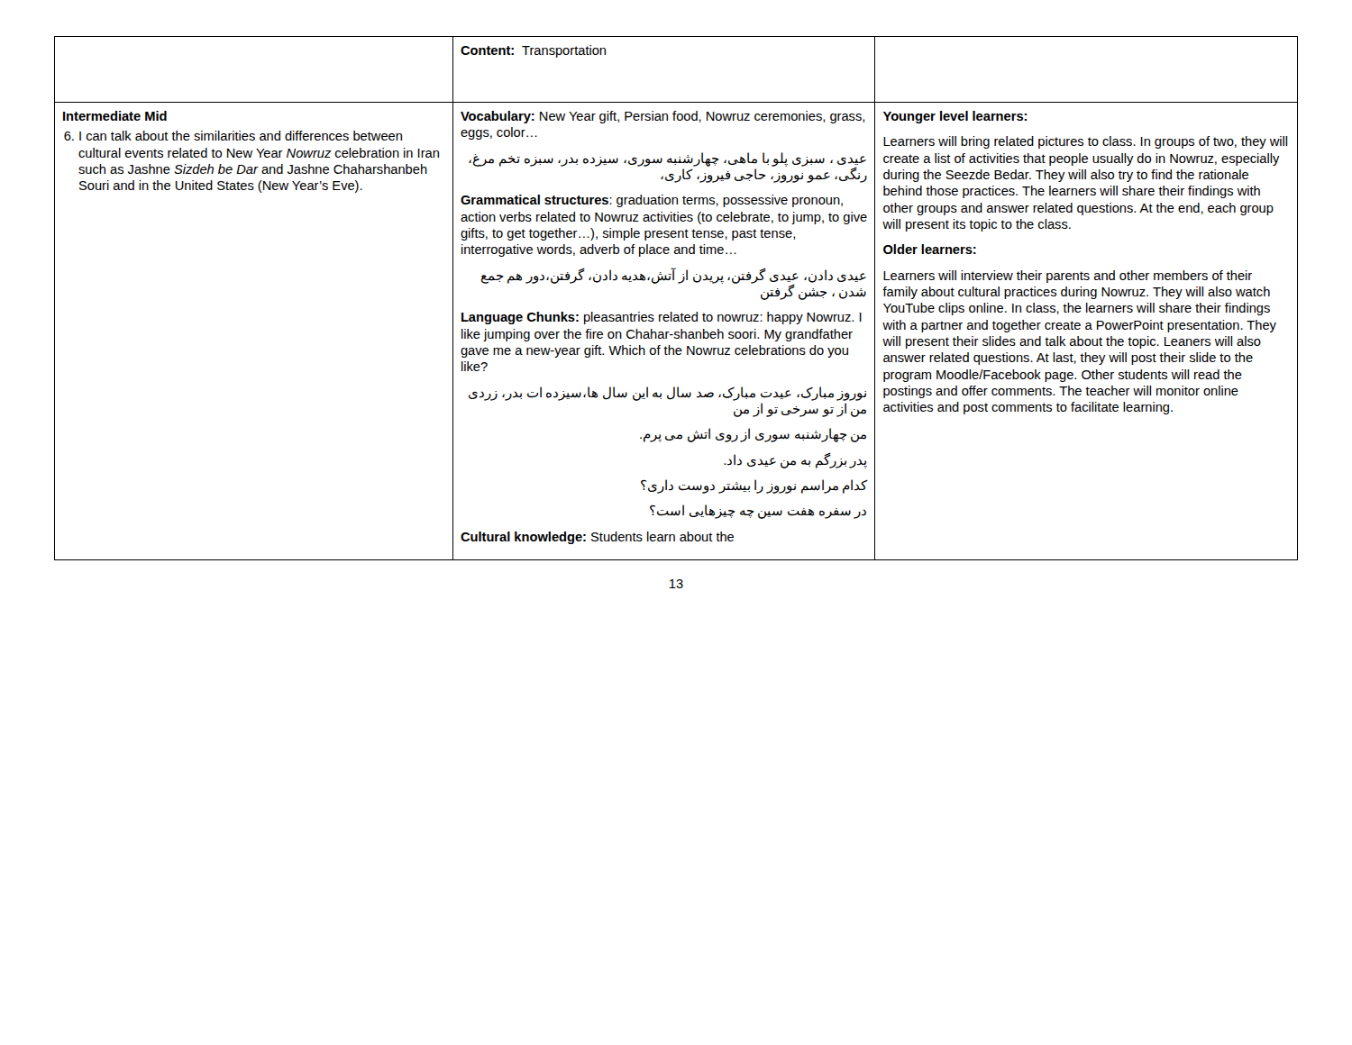| | Content: Transportation | |
| Intermediate Mid I can talk about the similarities and differences between cultural events related to New Year Nowruz celebration in Iran such as Jashne Sizdeh be Dar and Jashne Chaharshanbeh Souri and in the United States (New Year’s Eve). | Vocabulary: New Year gift, Persian food, Nowruz ceremonies, grass, eggs, color… عیدی ، سبزی پلو با ماهی، چهارشنبه سوری، سیزده بدر، سبزه تخم مرغ، رنگی، عمو نوروز، حاجی فیروز، کاری، Grammatical structures : graduation terms, possessive pronoun, action verbs related to Nowruz activities (to celebrate, to jump, to give gifts, to get together…), simple present tense, past tense, interrogative words, adverb of place and time… عیدی دادن، عیدی گرفتن، پریدن از آتش،هدیه دادن، گرفتن،دور هم جمع شدن ، جشن گرفتن Language Chunks: pleasantries related to nowruz: happy Nowruz. I like jumping over the fire on Chahar-shanbeh soori. My grandfather gave me a new-year gift. Which of the Nowruz celebrations do you like? نوروز مبارک، عیدت مبارک، صد سال به این سال ها،سیزده ات بدر، زردی من از تو سرخی تو از من من چهارشنبه سوری از روی اتش می پرم. پدر بزرگم به من عیدی داد. کدام مراسم نوروز را بیشتر دوست داری؟ در سفره هفت سین چه چیزهایی است؟ Cultural knowledge: Students learn about the | Younger level learners: Learners will bring related pictures to class. In groups of two, they will create a list of activities that people usually do in Nowruz, especially during the Seezde Bedar. They will also try to find the rationale behind those practices. The learners will share their findings with other groups and answer related questions. At the end, each group will present its topic to the class. Older learners: Learners will interview their parents and other members of their family about cultural practices during Nowruz. They will also watch YouTube clips online. In class, the learners will share their findings with a partner and together create a PowerPoint presentation. They will present their slides and talk about the topic. Leaners will also answer related questions. At last, they will post their slide to the program Moodle/Facebook page. Other students will read the postings and offer comments. The teacher will monitor online activities and post comments to facilitate learning. |
13